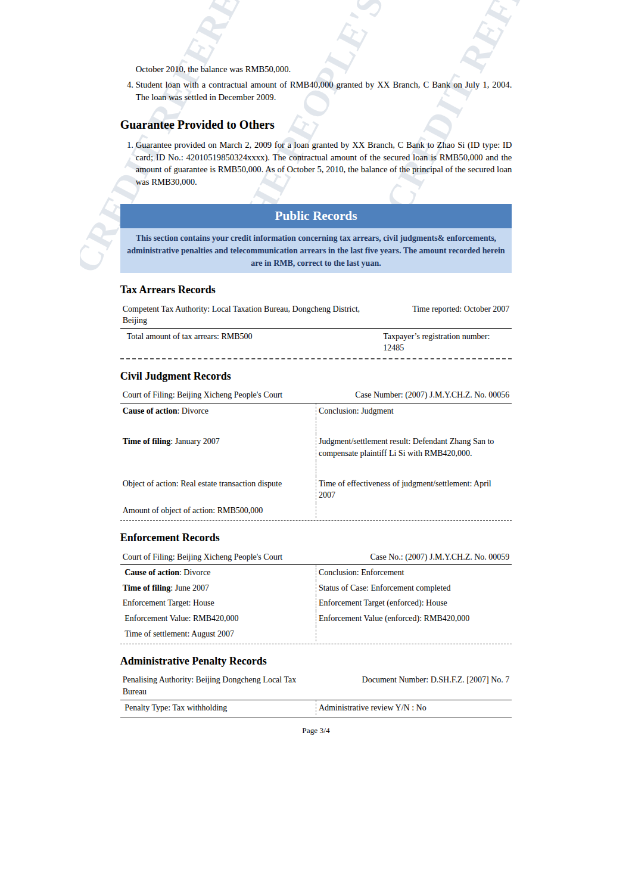CREDIT REFERENCE CENTER OF THE PEOPLE'S BANK OF CHINA CREDIT REFERENCE CENTER OF
October 2010, the balance was RMB50,000.
Student loan with a contractual amount of RMB40,000 granted by XX Branch, C Bank on July 1, 2004. The loan was settled in December 2009.
Guarantee Provided to Others
Guarantee provided on March 2, 2009 for a loan granted by XX Branch, C Bank to Zhao Si (ID type: ID card; ID No.: 42010519850324xxxx). The contractual amount of the secured loan is RMB50,000 and the amount of guarantee is RMB50,000. As of October 5, 2010, the balance of the principal of the secured loan was RMB30,000.
Public Records
This section contains your credit information concerning tax arrears, civil judgments& enforcements, administrative penalties and telecommunication arrears in the last five years. The amount recorded herein are in RMB, correct to the last yuan.
Tax Arrears Records
| Competent Tax Authority: Local Taxation Bureau, Dongcheng District, Beijing | Time reported: October 2007 |
| Total amount of tax arrears: RMB500 | Taxpayer’s registration number: 12485 |
Civil Judgment Records
| Court of Filing: Beijing Xicheng People's Court | Case Number: (2007) J.M.Y.CH.Z. No. 00056 |
| Cause of action : Divorce | Conclusion: Judgment |
| Time of filing : January 2007 | Judgment/settlement result: Defendant Zhang San to compensate plaintiff Li Si with RMB420,000. |
| Object of action: Real estate transaction dispute | Time of effectiveness of judgment/settlement: April 2007 |
| Amount of object of action: RMB500,000 | |
Enforcement Records
| Court of Filing: Beijing Xicheng People's Court | Case No.: (2007) J.M.Y.CH.Z. No. 00059 |
| Cause of action : Divorce | Conclusion: Enforcement |
| Time of filing : June 2007 | Status of Case: Enforcement completed |
| Enforcement Target: House | Enforcement Target (enforced): House |
| Enforcement Value: RMB420,000 | Enforcement Value (enforced): RMB420,000 |
| Time of settlement: August 2007 | |
Administrative Penalty Records
| Penalising Authority: Beijing Dongcheng Local Tax Bureau | Document Number: D.SH.F.Z. [2007] No. 7 |
| Penalty Type: Tax withholding | Administrative review Y/N : No |
Page 3/4